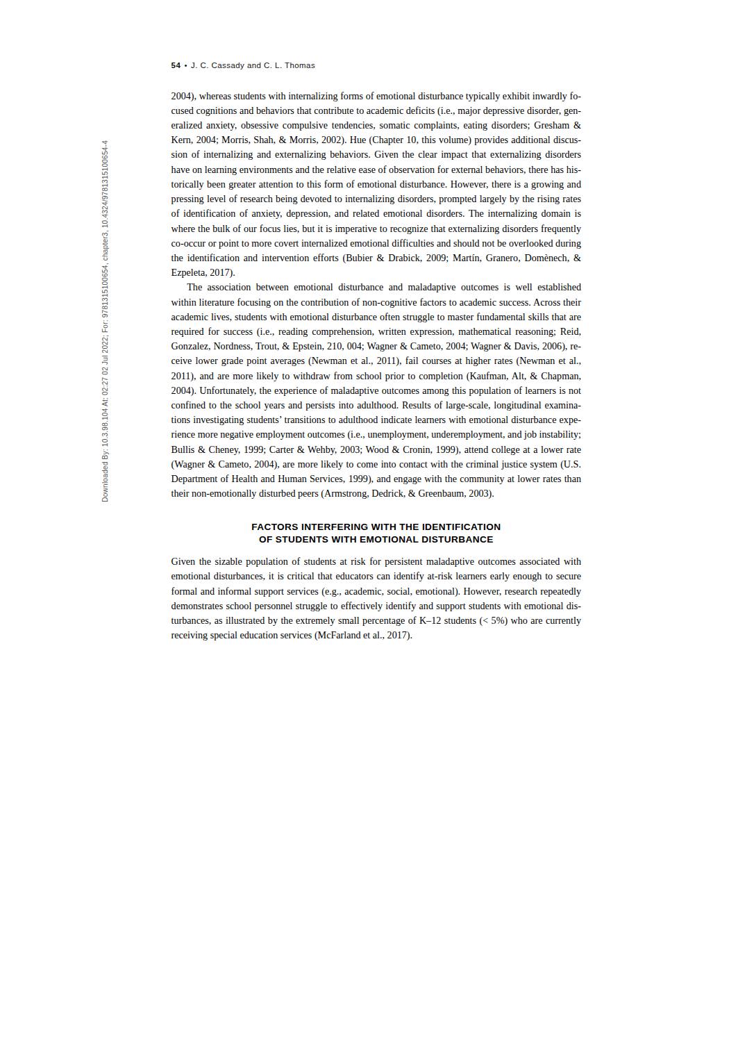Downloaded By: 10.3.98.104 At: 02:27 02 Jul 2022; For: 9781315100654, chapter3, 10.4324/9781315100654-4
54•J. C. Cassady and C. L. Thomas
2004), whereas students with internalizing forms of emotional disturbance typically exhibit inwardly focused cognitions and behaviors that contribute to academic deficits (i.e., major depressive disorder, generalized anxiety, obsessive compulsive tendencies, somatic complaints, eating disorders; Gresham & Kern, 2004; Morris, Shah, & Morris, 2002). Hue (Chapter 10, this volume) provides additional discussion of internalizing and externalizing behaviors. Given the clear impact that externalizing disorders have on learning environments and the relative ease of observation for external behaviors, there has historically been greater attention to this form of emotional disturbance. However, there is a growing and pressing level of research being devoted to internalizing disorders, prompted largely by the rising rates of identification of anxiety, depression, and related emotional disorders. The internalizing domain is where the bulk of our focus lies, but it is imperative to recognize that externalizing disorders frequently co-occur or point to more covert internalized emotional difficulties and should not be overlooked during the identification and intervention efforts (Bubier & Drabick, 2009; Martín, Granero, Domènech, & Ezpeleta, 2017).
The association between emotional disturbance and maladaptive outcomes is well established within literature focusing on the contribution of non-cognitive factors to academic success. Across their academic lives, students with emotional disturbance often struggle to master fundamental skills that are required for success (i.e., reading comprehension, written expression, mathematical reasoning; Reid, Gonzalez, Nordness, Trout, & Epstein, 210, 004; Wagner & Cameto, 2004; Wagner & Davis, 2006), receive lower grade point averages (Newman et al., 2011), fail courses at higher rates (Newman et al., 2011), and are more likely to withdraw from school prior to completion (Kaufman, Alt, & Chapman, 2004). Unfortunately, the experience of maladaptive outcomes among this population of learners is not confined to the school years and persists into adulthood. Results of large-scale, longitudinal examinations investigating students’ transitions to adulthood indicate learners with emotional disturbance experience more negative employment outcomes (i.e., unemployment, underemployment, and job instability; Bullis & Cheney, 1999; Carter & Wehby, 2003; Wood & Cronin, 1999), attend college at a lower rate (Wagner & Cameto, 2004), are more likely to come into contact with the criminal justice system (U.S. Department of Health and Human Services, 1999), and engage with the community at lower rates than their non-emotionally disturbed peers (Armstrong, Dedrick, & Greenbaum, 2003).
FACTORS INTERFERING WITH THE IDENTIFICATION
OF STUDENTS WITH EMOTIONAL DISTURBANCE
Given the sizable population of students at risk for persistent maladaptive outcomes associated with emotional disturbances, it is critical that educators can identify at-risk learners early enough to secure formal and informal support services (e.g., academic, social, emotional). However, research repeatedly demonstrates school personnel struggle to effectively identify and support students with emotional disturbances, as illustrated by the extremely small percentage of K–12 students (< 5%) who are currently receiving special education services (McFarland et al., 2017).